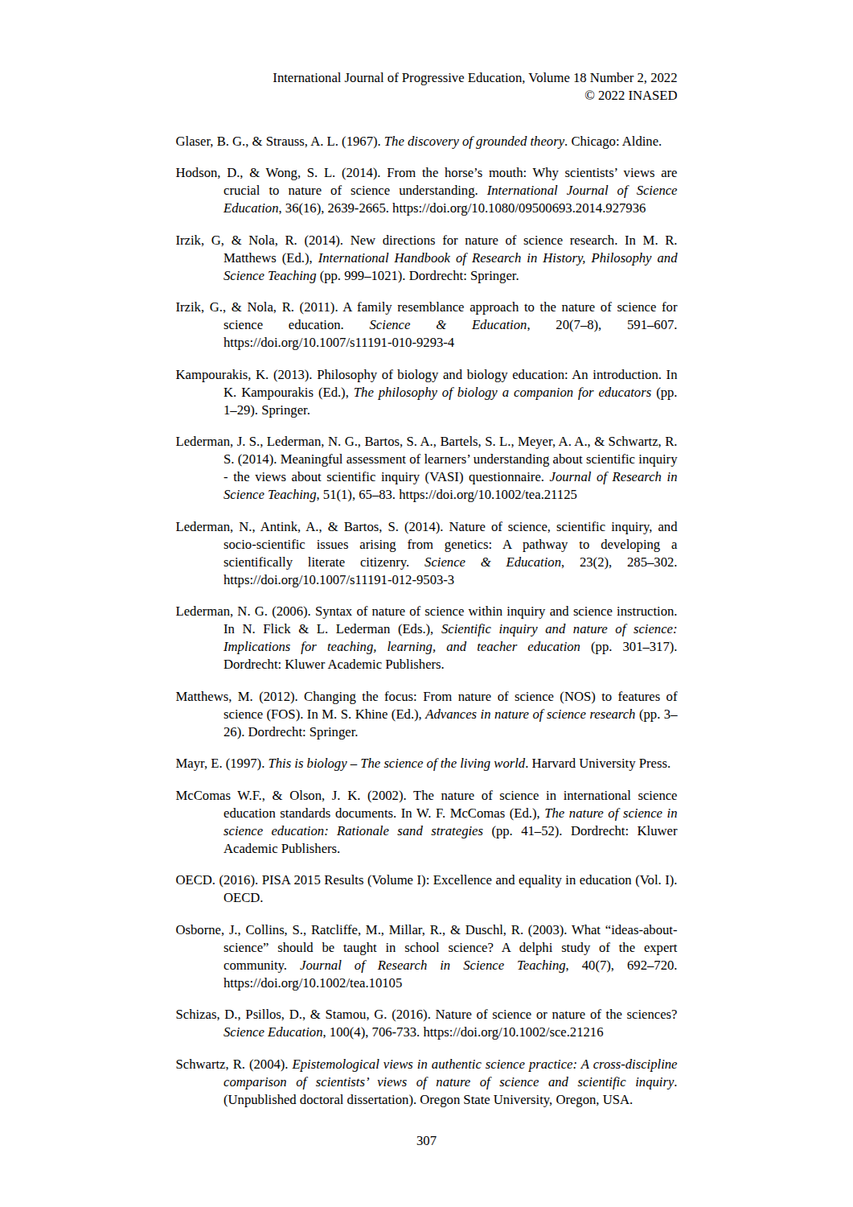International Journal of Progressive Education, Volume 18 Number 2, 2022
© 2022 INASED
Glaser, B. G., & Strauss, A. L. (1967). The discovery of grounded theory. Chicago: Aldine.
Hodson, D., & Wong, S. L. (2014). From the horse’s mouth: Why scientists’ views are crucial to nature of science understanding. International Journal of Science Education, 36(16), 2639-2665. https://doi.org/10.1080/09500693.2014.927936
Irzik, G, & Nola, R. (2014). New directions for nature of science research. In M. R. Matthews (Ed.), International Handbook of Research in History, Philosophy and Science Teaching (pp. 999–1021). Dordrecht: Springer.
Irzik, G., & Nola, R. (2011). A family resemblance approach to the nature of science for science education. Science & Education, 20(7–8), 591–607. https://doi.org/10.1007/s11191-010-9293-4
Kampourakis, K. (2013). Philosophy of biology and biology education: An introduction. In K. Kampourakis (Ed.), The philosophy of biology a companion for educators (pp. 1–29). Springer.
Lederman, J. S., Lederman, N. G., Bartos, S. A., Bartels, S. L., Meyer, A. A., & Schwartz, R. S. (2014). Meaningful assessment of learners’ understanding about scientific inquiry - the views about scientific inquiry (VASI) questionnaire. Journal of Research in Science Teaching, 51(1), 65–83. https://doi.org/10.1002/tea.21125
Lederman, N., Antink, A., & Bartos, S. (2014). Nature of science, scientific inquiry, and socio-scientific issues arising from genetics: A pathway to developing a scientifically literate citizenry. Science & Education, 23(2), 285–302. https://doi.org/10.1007/s11191-012-9503-3
Lederman, N. G. (2006). Syntax of nature of science within inquiry and science instruction. In N. Flick & L. Lederman (Eds.), Scientific inquiry and nature of science: Implications for teaching, learning, and teacher education (pp. 301–317). Dordrecht: Kluwer Academic Publishers.
Matthews, M. (2012). Changing the focus: From nature of science (NOS) to features of science (FOS). In M. S. Khine (Ed.), Advances in nature of science research (pp. 3–26). Dordrecht: Springer.
Mayr, E. (1997). This is biology – The science of the living world. Harvard University Press.
McComas W.F., & Olson, J. K. (2002). The nature of science in international science education standards documents. In W. F. McComas (Ed.), The nature of science in science education: Rationale sand strategies (pp. 41–52). Dordrecht: Kluwer Academic Publishers.
OECD. (2016). PISA 2015 Results (Volume I): Excellence and equality in education (Vol. I). OECD.
Osborne, J., Collins, S., Ratcliffe, M., Millar, R., & Duschl, R. (2003). What “ideas-about-science” should be taught in school science? A delphi study of the expert community. Journal of Research in Science Teaching, 40(7), 692–720. https://doi.org/10.1002/tea.10105
Schizas, D., Psillos, D., & Stamou, G. (2016). Nature of science or nature of the sciences? Science Education, 100(4), 706-733. https://doi.org/10.1002/sce.21216
Schwartz, R. (2004). Epistemological views in authentic science practice: A cross-discipline comparison of scientists’ views of nature of science and scientific inquiry. (Unpublished doctoral dissertation). Oregon State University, Oregon, USA.
307